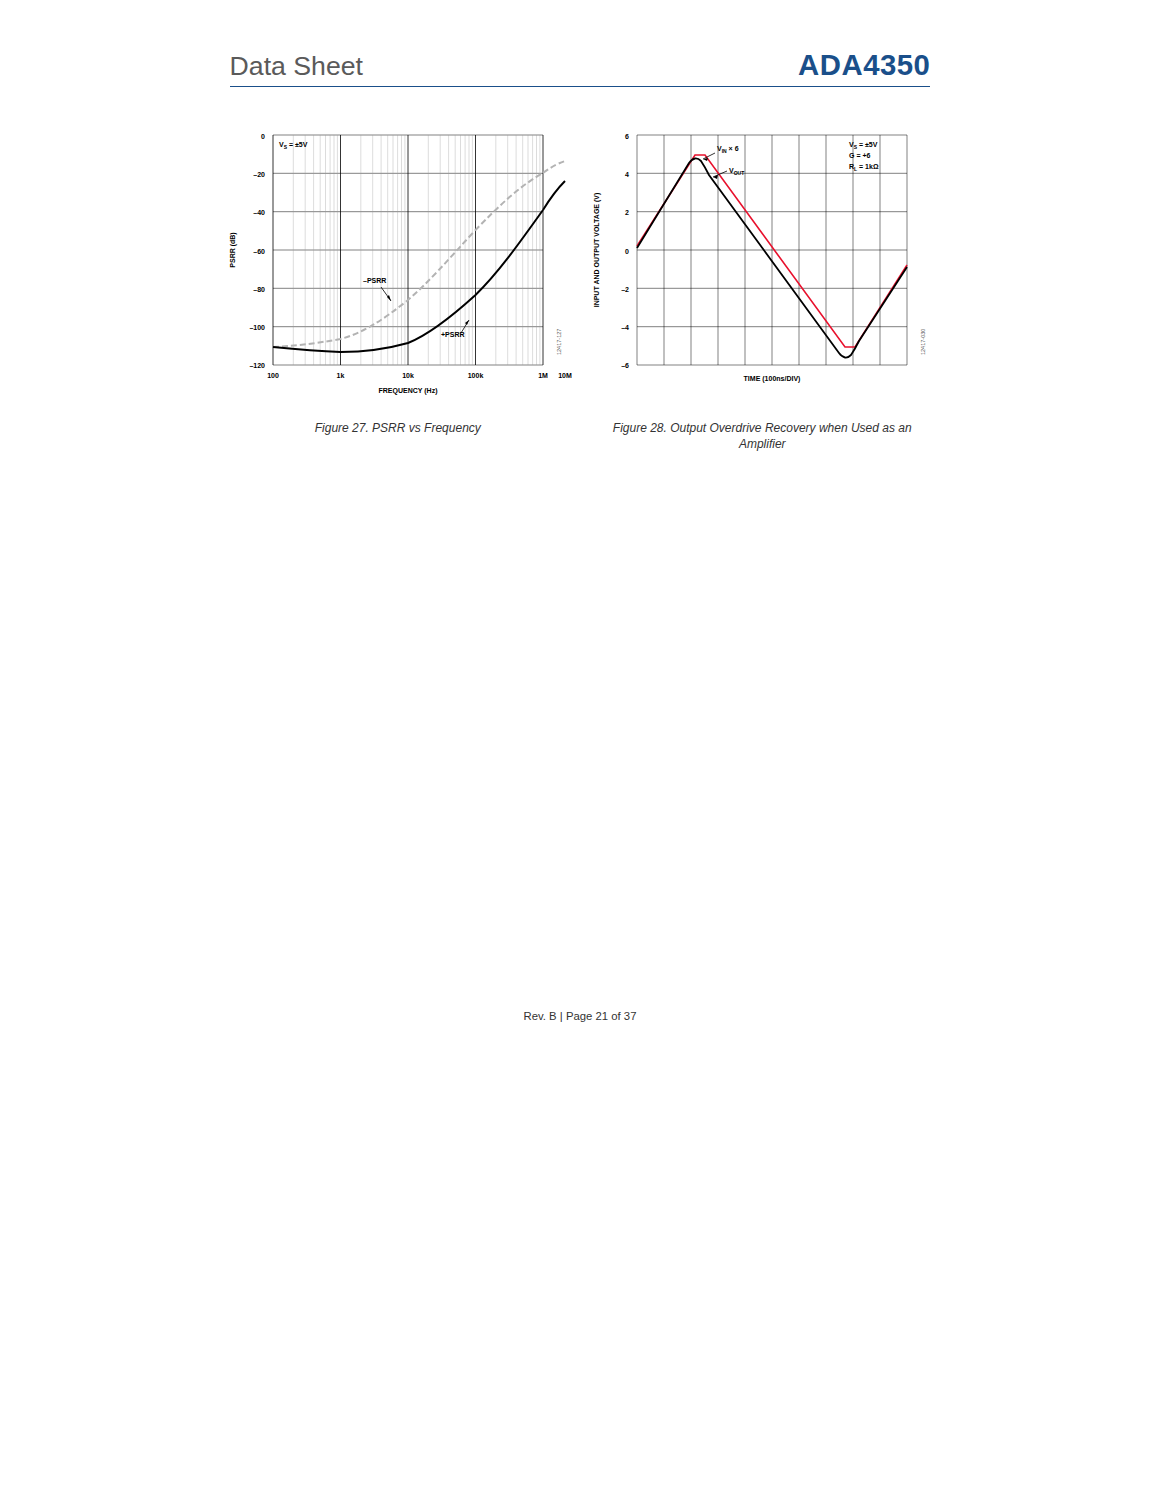Data Sheet
ADA4350
0 –20 –40 –60 –80 –100 –120 PSRR (dB) 100 1k 10k 100k 1M 10M FREQUENCY (Hz) VS = ±5V –PSRR +PSRR 12417-127
Figure 27. PSRR vs Frequency
6 4 2 0 –2 –4 –6 INPUT AND OUTPUT VOLTAGE (V) TIME (100ns/DIV) VS = ±5V G = +6 RL = 1kΩ VIN × 6 VOUT 12417-030
Figure 28. Output Overdrive Recovery when Used as an Amplifier
Rev. B | Page 21 of 37